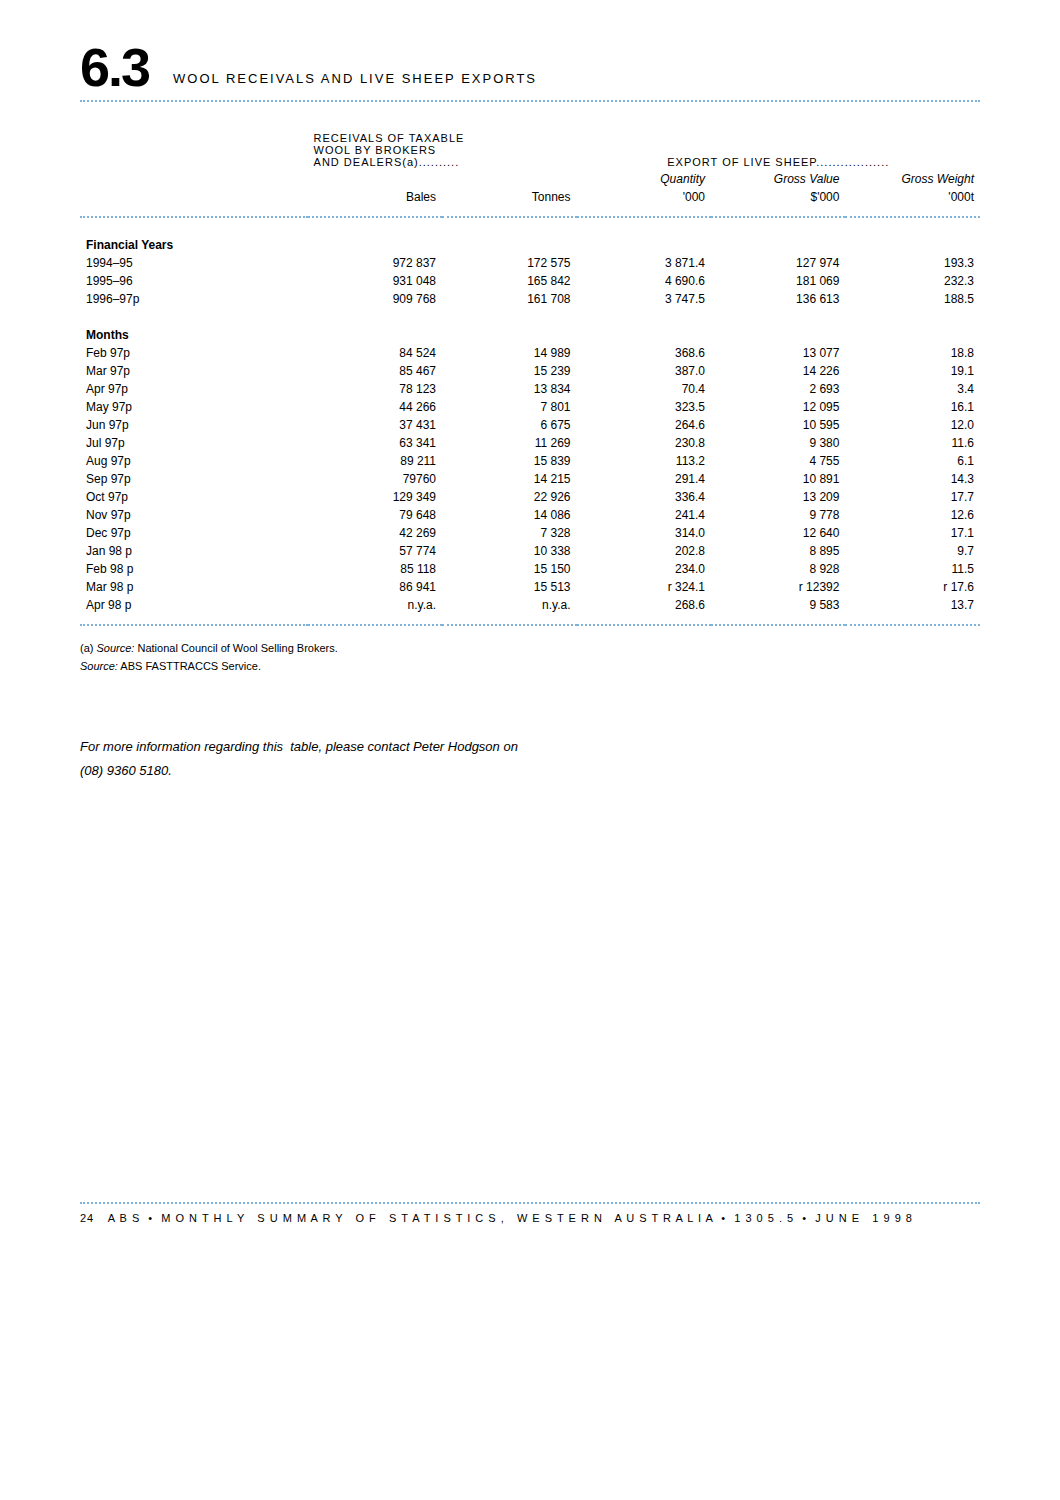6.3
WOOL RECEIVALS AND LIVE SHEEP EXPORTS
| | RECEIVALS OF TAXABLE WOOL BY BROKERS AND DEALERS(a).......... | EXPORT OF LIVE SHEEP.................. |
| --- | --- | --- |
| | | | Quantity | Gross Value | Gross Weight |
| | Bales | Tonnes | '000 | $'000 | '000t |
| Financial Years | |
| 1994–95 | 972 837 | 172 575 | 3 871.4 | 127 974 | 193.3 |
| 1995–96 | 931 048 | 165 842 | 4 690.6 | 181 069 | 232.3 |
| 1996–97p | 909 768 | 161 708 | 3 747.5 | 136 613 | 188.5 |
| Months | |
| Feb 97p | 84 524 | 14 989 | 368.6 | 13 077 | 18.8 |
| Mar 97p | 85 467 | 15 239 | 387.0 | 14 226 | 19.1 |
| Apr 97p | 78 123 | 13 834 | 70.4 | 2 693 | 3.4 |
| May 97p | 44 266 | 7 801 | 323.5 | 12 095 | 16.1 |
| Jun 97p | 37 431 | 6 675 | 264.6 | 10 595 | 12.0 |
| Jul 97p | 63 341 | 11 269 | 230.8 | 9 380 | 11.6 |
| Aug 97p | 89 211 | 15 839 | 113.2 | 4 755 | 6.1 |
| Sep 97p | 79760 | 14 215 | 291.4 | 10 891 | 14.3 |
| Oct 97p | 129 349 | 22 926 | 336.4 | 13 209 | 17.7 |
| Nov 97p | 79 648 | 14 086 | 241.4 | 9 778 | 12.6 |
| Dec 97p | 42 269 | 7 328 | 314.0 | 12 640 | 17.1 |
| Jan 98 p | 57 774 | 10 338 | 202.8 | 8 895 | 9.7 |
| Feb 98 p | 85 118 | 15 150 | 234.0 | 8 928 | 11.5 |
| Mar 98 p | 86 941 | 15 513 | r 324.1 | r 12392 | r 17.6 |
| Apr 98 p | n.y.a. | n.y.a. | 268.6 | 9 583 | 13.7 |
(a) Source: National Council of Wool Selling Brokers.
Source: ABS FASTTRACCS Service.
For more information regarding this table, please contact Peter Hodgson on
(08) 9360 5180.
24 A B S • M O N T H L Y S U M M A R Y O F S T A T I S T I C S , W E S T E R N A U S T R A L I A • 1 3 0 5 . 5 • J U N E 1 9 9 8